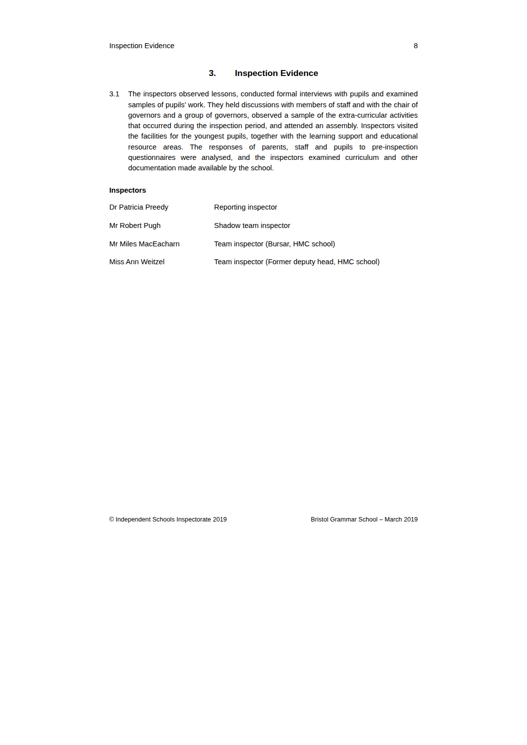Inspection Evidence 8
3. Inspection Evidence
3.1
The inspectors observed lessons, conducted formal interviews with pupils and examined samples of pupils’ work. They held discussions with members of staff and with the chair of governors and a group of governors, observed a sample of the extra-curricular activities that occurred during the inspection period, and attended an assembly. Inspectors visited the facilities for the youngest pupils, together with the learning support and educational resource areas. The responses of parents, staff and pupils to pre-inspection questionnaires were analysed, and the inspectors examined curriculum and other documentation made available by the school.
Inspectors
| Dr Patricia Preedy | Reporting inspector |
| Mr Robert Pugh | Shadow team inspector |
| Mr Miles MacEacharn | Team inspector (Bursar, HMC school) |
| Miss Ann Weitzel | Team inspector (Former deputy head, HMC school) |
© Independent Schools Inspectorate 2019 Bristol Grammar School – March 2019